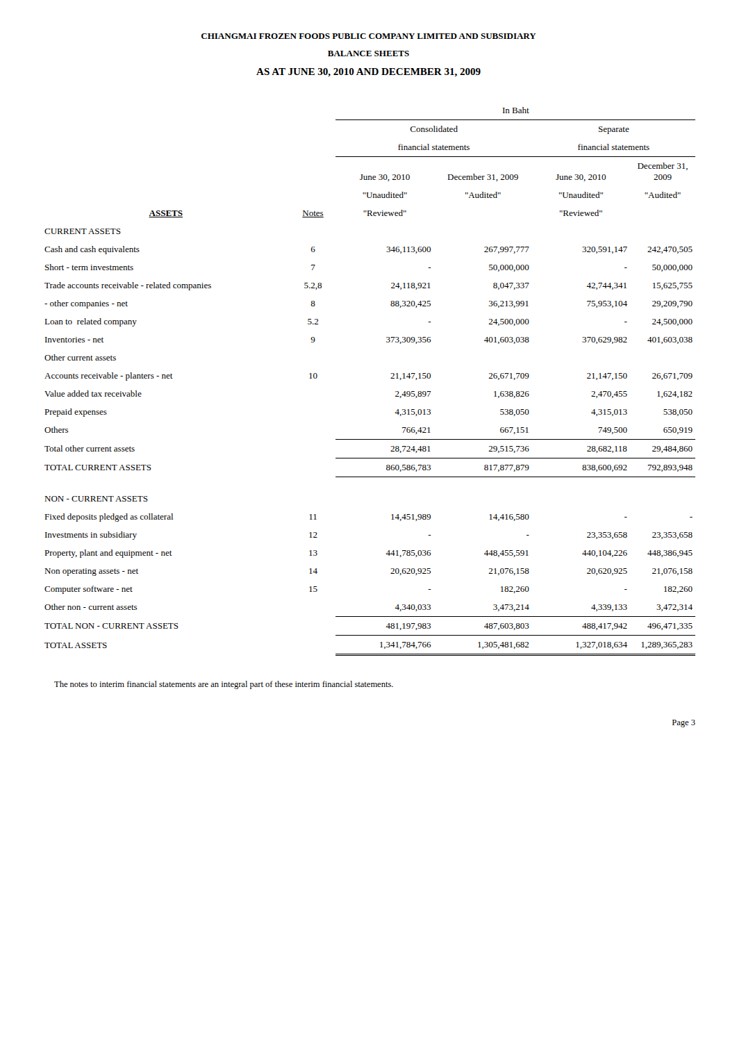CHIANGMAI FROZEN FOODS PUBLIC COMPANY LIMITED AND SUBSIDIARY
BALANCE SHEETS
AS AT JUNE 30, 2010 AND DECEMBER 31, 2009
| | | In Baht |
| | | Consolidated | Separate |
| | | financial statements | financial statements |
| | | June 30, 2010 | December 31, 2009 | June 30, 2010 | December 31, 2009 |
| | | "Unaudited" | "Audited" | "Unaudited" | "Audited" |
| ASSETS | Notes | "Reviewed" | | "Reviewed" | |
| CURRENT ASSETS | | | | | |
| Cash and cash equivalents | 6 | 346,113,600 | 267,997,777 | 320,591,147 | 242,470,505 |
| Short - term investments | 7 | - | 50,000,000 | - | 50,000,000 |
| Trade accounts receivable - related companies | 5.2,8 | 24,118,921 | 8,047,337 | 42,744,341 | 15,625,755 |
| - other companies - net | 8 | 88,320,425 | 36,213,991 | 75,953,104 | 29,209,790 |
| Loan to related company | 5.2 | - | 24,500,000 | - | 24,500,000 |
| Inventories - net | 9 | 373,309,356 | 401,603,038 | 370,629,982 | 401,603,038 |
| Other current assets | | | | | |
| Accounts receivable - planters - net | 10 | 21,147,150 | 26,671,709 | 21,147,150 | 26,671,709 |
| Value added tax receivable | | 2,495,897 | 1,638,826 | 2,470,455 | 1,624,182 |
| Prepaid expenses | | 4,315,013 | 538,050 | 4,315,013 | 538,050 |
| Others | | 766,421 | 667,151 | 749,500 | 650,919 |
| Total other current assets | | 28,724,481 | 29,515,736 | 28,682,118 | 29,484,860 |
| TOTAL CURRENT ASSETS | | 860,586,783 | 817,877,879 | 838,600,692 | 792,893,948 |
| NON - CURRENT ASSETS | | | | | |
| Fixed deposits pledged as collateral | 11 | 14,451,989 | 14,416,580 | - | - |
| Investments in subsidiary | 12 | - | - | 23,353,658 | 23,353,658 |
| Property, plant and equipment - net | 13 | 441,785,036 | 448,455,591 | 440,104,226 | 448,386,945 |
| Non operating assets - net | 14 | 20,620,925 | 21,076,158 | 20,620,925 | 21,076,158 |
| Computer software - net | 15 | - | 182,260 | - | 182,260 |
| Other non - current assets | | 4,340,033 | 3,473,214 | 4,339,133 | 3,472,314 |
| TOTAL NON - CURRENT ASSETS | | 481,197,983 | 487,603,803 | 488,417,942 | 496,471,335 |
| TOTAL ASSETS | | 1,341,784,766 | 1,305,481,682 | 1,327,018,634 | 1,289,365,283 |
The notes to interim financial statements are an integral part of these interim financial statements.
Page 3